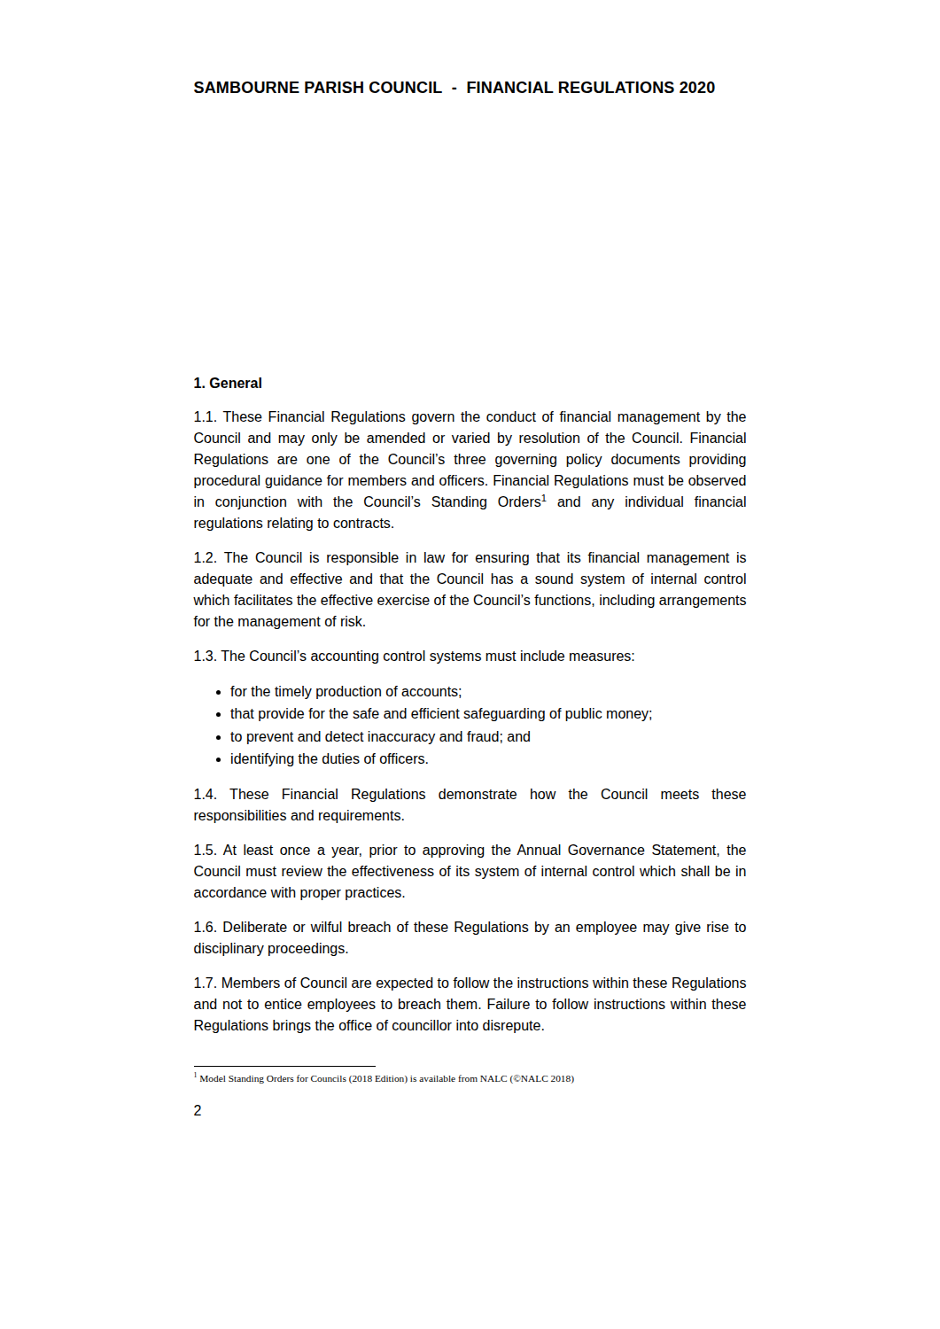SAMBOURNE PARISH COUNCIL - FINANCIAL REGULATIONS 2020
1. General
1.1. These Financial Regulations govern the conduct of financial management by the Council and may only be amended or varied by resolution of the Council. Financial Regulations are one of the Council’s three governing policy documents providing procedural guidance for members and officers. Financial Regulations must be observed in conjunction with the Council’s Standing Orders1 and any individual financial regulations relating to contracts.
1.2. The Council is responsible in law for ensuring that its financial management is adequate and effective and that the Council has a sound system of internal control which facilitates the effective exercise of the Council’s functions, including arrangements for the management of risk.
1.3. The Council’s accounting control systems must include measures:
for the timely production of accounts;
that provide for the safe and efficient safeguarding of public money;
to prevent and detect inaccuracy and fraud; and
identifying the duties of officers.
1.4. These Financial Regulations demonstrate how the Council meets these responsibilities and requirements.
1.5. At least once a year, prior to approving the Annual Governance Statement, the Council must review the effectiveness of its system of internal control which shall be in accordance with proper practices.
1.6. Deliberate or wilful breach of these Regulations by an employee may give rise to disciplinary proceedings.
1.7. Members of Council are expected to follow the instructions within these Regulations and not to entice employees to breach them. Failure to follow instructions within these Regulations brings the office of councillor into disrepute.
1 Model Standing Orders for Councils (2018 Edition) is available from NALC (©NALC 2018)
2